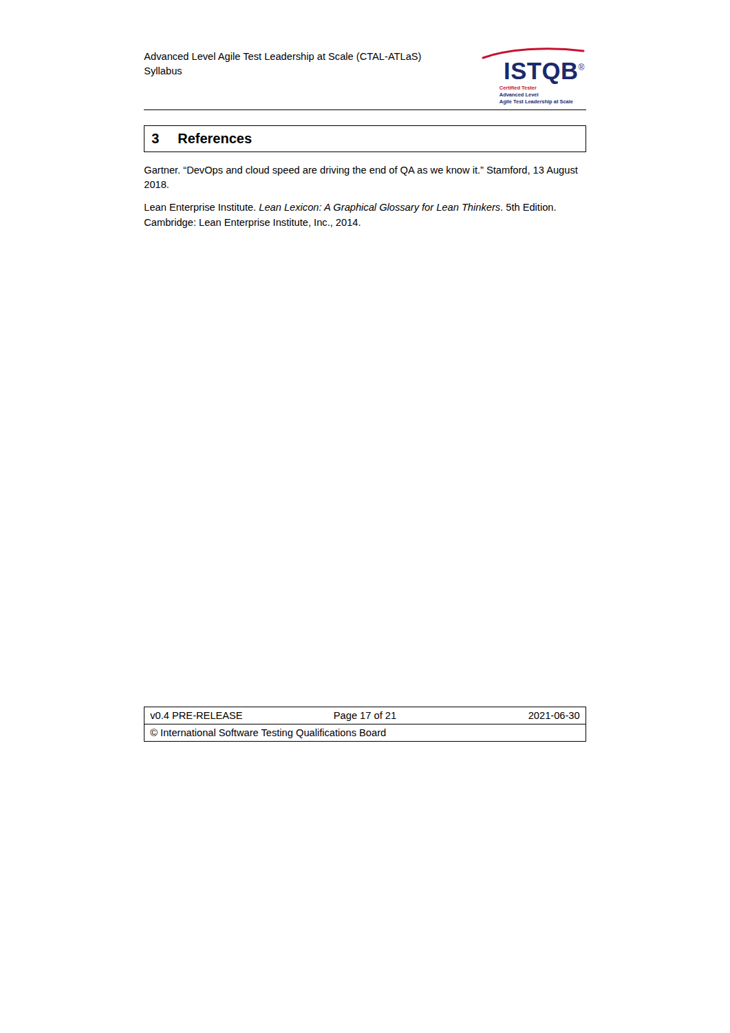Advanced Level Agile Test Leadership at Scale (CTAL-ATLaS)
Syllabus
ISTQB®
Certified Tester
Advanced Level
Agile Test Leadership at Scale
3 References
Gartner. “DevOps and cloud speed are driving the end of QA as we know it.” Stamford, 13 August 2018.
Lean Enterprise Institute. Lean Lexicon: A Graphical Glossary for Lean Thinkers. 5th Edition. Cambridge: Lean Enterprise Institute, Inc., 2014.
v0.4 PRE-RELEASE
Page 17 of 21
2021-06-30
© International Software Testing Qualifications Board